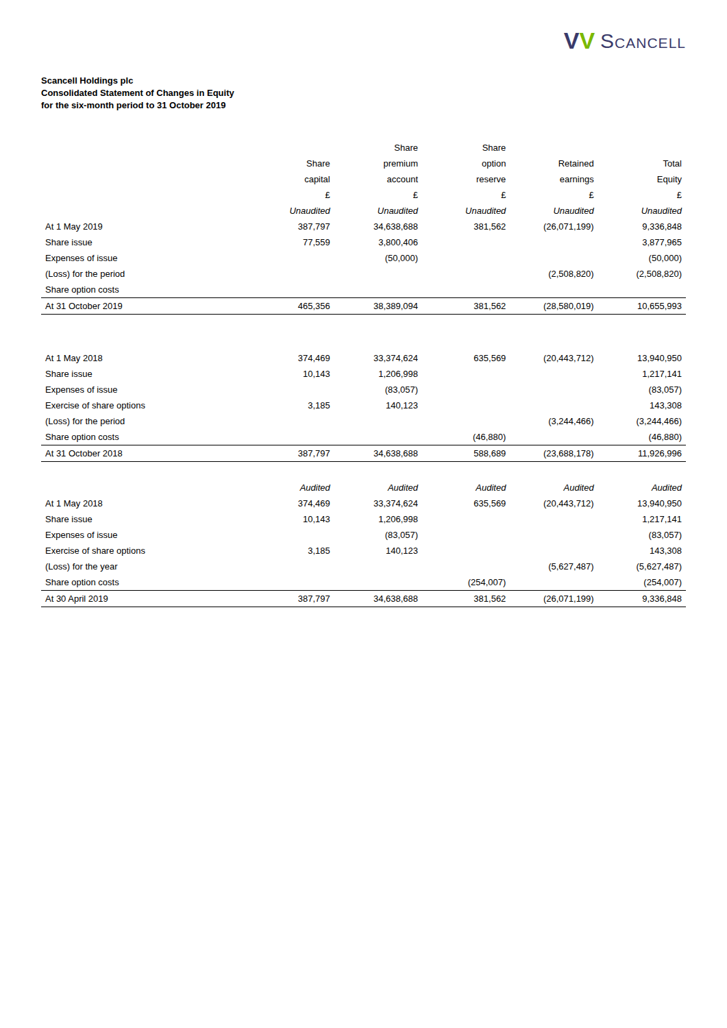VV Scancell
Scancell Holdings plc
Consolidated Statement of Changes in Equity
for the six-month period to 31 October 2019
| | | Share | Share | | |
| --- | --- | --- | --- | --- | --- |
| | Share | premium | option | Retained | Total |
| | capital | account | reserve | earnings | Equity |
| | £ | £ | £ | £ | £ |
| | Unaudited | Unaudited | Unaudited | Unaudited | Unaudited |
| At 1 May 2019 | 387,797 | 34,638,688 | 381,562 | (26,071,199) | 9,336,848 |
| Share issue | 77,559 | 3,800,406 | | | 3,877,965 |
| Expenses of issue | | (50,000) | | | (50,000) |
| (Loss) for the period | | | | (2,508,820) | (2,508,820) |
| Share option costs | | | | | |
| At 31 October 2019 | 465,356 | 38,389,094 | 381,562 | (28,580,019) | 10,655,993 |
| At 1 May 2018 | 374,469 | 33,374,624 | 635,569 | (20,443,712) | 13,940,950 |
| Share issue | 10,143 | 1,206,998 | | | 1,217,141 |
| Expenses of issue | | (83,057) | | | (83,057) |
| Exercise of share options | 3,185 | 140,123 | | | 143,308 |
| (Loss) for the period | | | | (3,244,466) | (3,244,466) |
| Share option costs | | | (46,880) | | (46,880) |
| At 31 October 2018 | 387,797 | 34,638,688 | 588,689 | (23,688,178) | 11,926,996 |
| | Audited | Audited | Audited | Audited | Audited |
| At 1 May 2018 | 374,469 | 33,374,624 | 635,569 | (20,443,712) | 13,940,950 |
| Share issue | 10,143 | 1,206,998 | | | 1,217,141 |
| Expenses of issue | | (83,057) | | | (83,057) |
| Exercise of share options | 3,185 | 140,123 | | | 143,308 |
| (Loss) for the year | | | | (5,627,487) | (5,627,487) |
| Share option costs | | | (254,007) | | (254,007) |
| At 30 April 2019 | 387,797 | 34,638,688 | 381,562 | (26,071,199) | 9,336,848 |